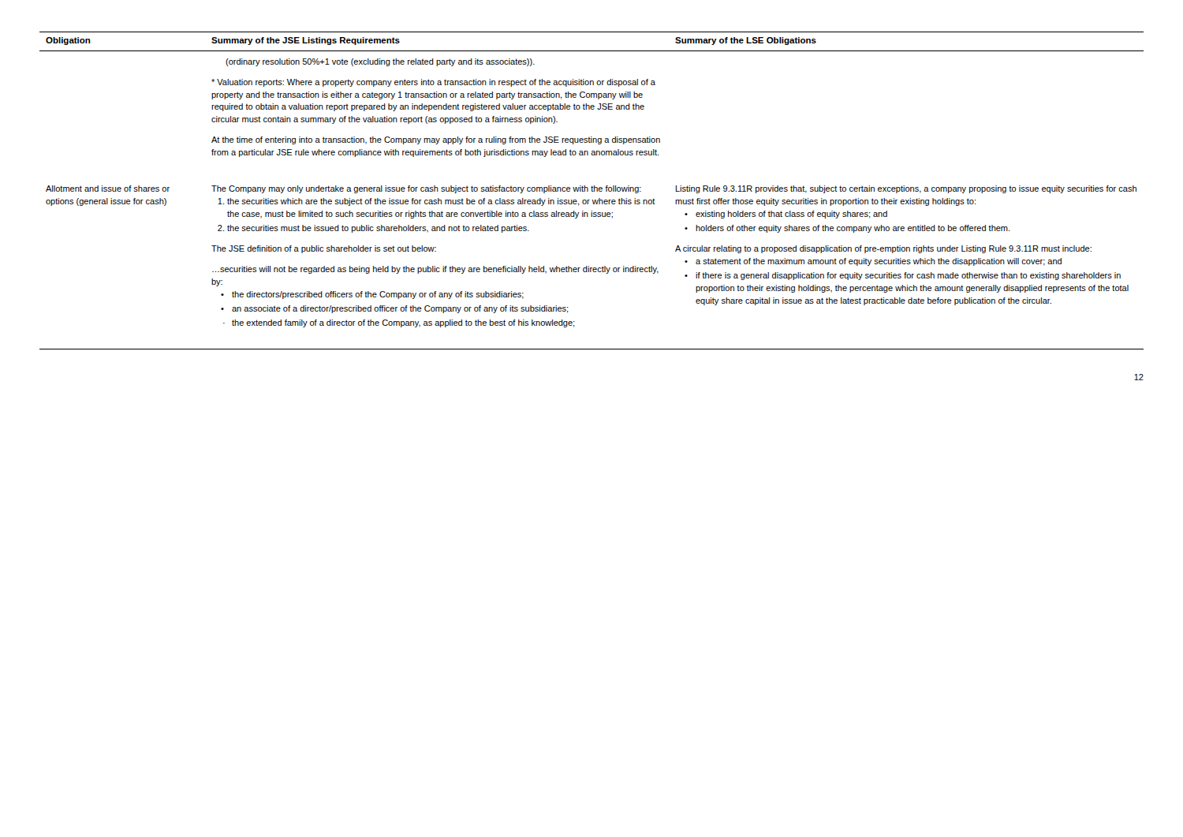| Obligation | Summary of the JSE Listings Requirements | Summary of the LSE Obligations |
| --- | --- | --- |
| | (ordinary resolution 50%+1 vote (excluding the related party and its associates)). * Valuation reports: Where a property company enters into a transaction in respect of the acquisition or disposal of a property and the transaction is either a category 1 transaction or a related party transaction, the Company will be required to obtain a valuation report prepared by an independent registered valuer acceptable to the JSE and the circular must contain a summary of the valuation report (as opposed to a fairness opinion). At the time of entering into a transaction, the Company may apply for a ruling from the JSE requesting a dispensation from a particular JSE rule where compliance with requirements of both jurisdictions may lead to an anomalous result. | |
| Allotment and issue of shares or options (general issue for cash) | The Company may only undertake a general issue for cash subject to satisfactory compliance with the following: the securities which are the subject of the issue for cash must be of a class already in issue, or where this is not the case, must be limited to such securities or rights that are convertible into a class already in issue; the securities must be issued to public shareholders, and not to related parties. The JSE definition of a public shareholder is set out below: …securities will not be regarded as being held by the public if they are beneficially held, whether directly or indirectly, by: the directors/prescribed officers of the Company or of any of its subsidiaries; an associate of a director/prescribed officer of the Company or of any of its subsidiaries; the extended family of a director of the Company, as applied to the best of his knowledge; | Listing Rule 9.3.11R provides that, subject to certain exceptions, a company proposing to issue equity securities for cash must first offer those equity securities in proportion to their existing holdings to: existing holders of that class of equity shares; and holders of other equity shares of the company who are entitled to be offered them. A circular relating to a proposed disapplication of pre-emption rights under Listing Rule 9.3.11R must include: a statement of the maximum amount of equity securities which the disapplication will cover; and if there is a general disapplication for equity securities for cash made otherwise than to existing shareholders in proportion to their existing holdings, the percentage which the amount generally disapplied represents of the total equity share capital in issue as at the latest practicable date before publication of the circular. |
12